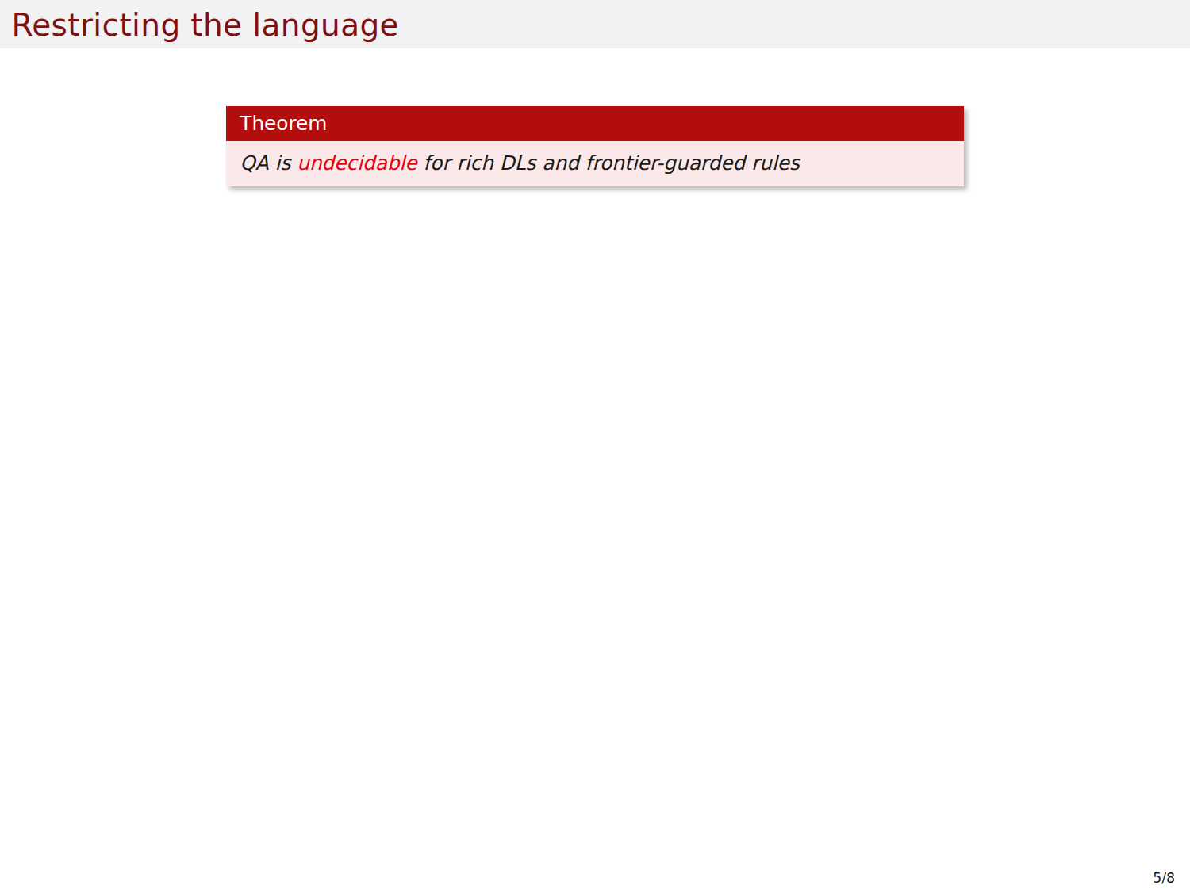Restricting the language
Theorem
QA is undecidable for rich DLs and frontier-guarded rules
5/8